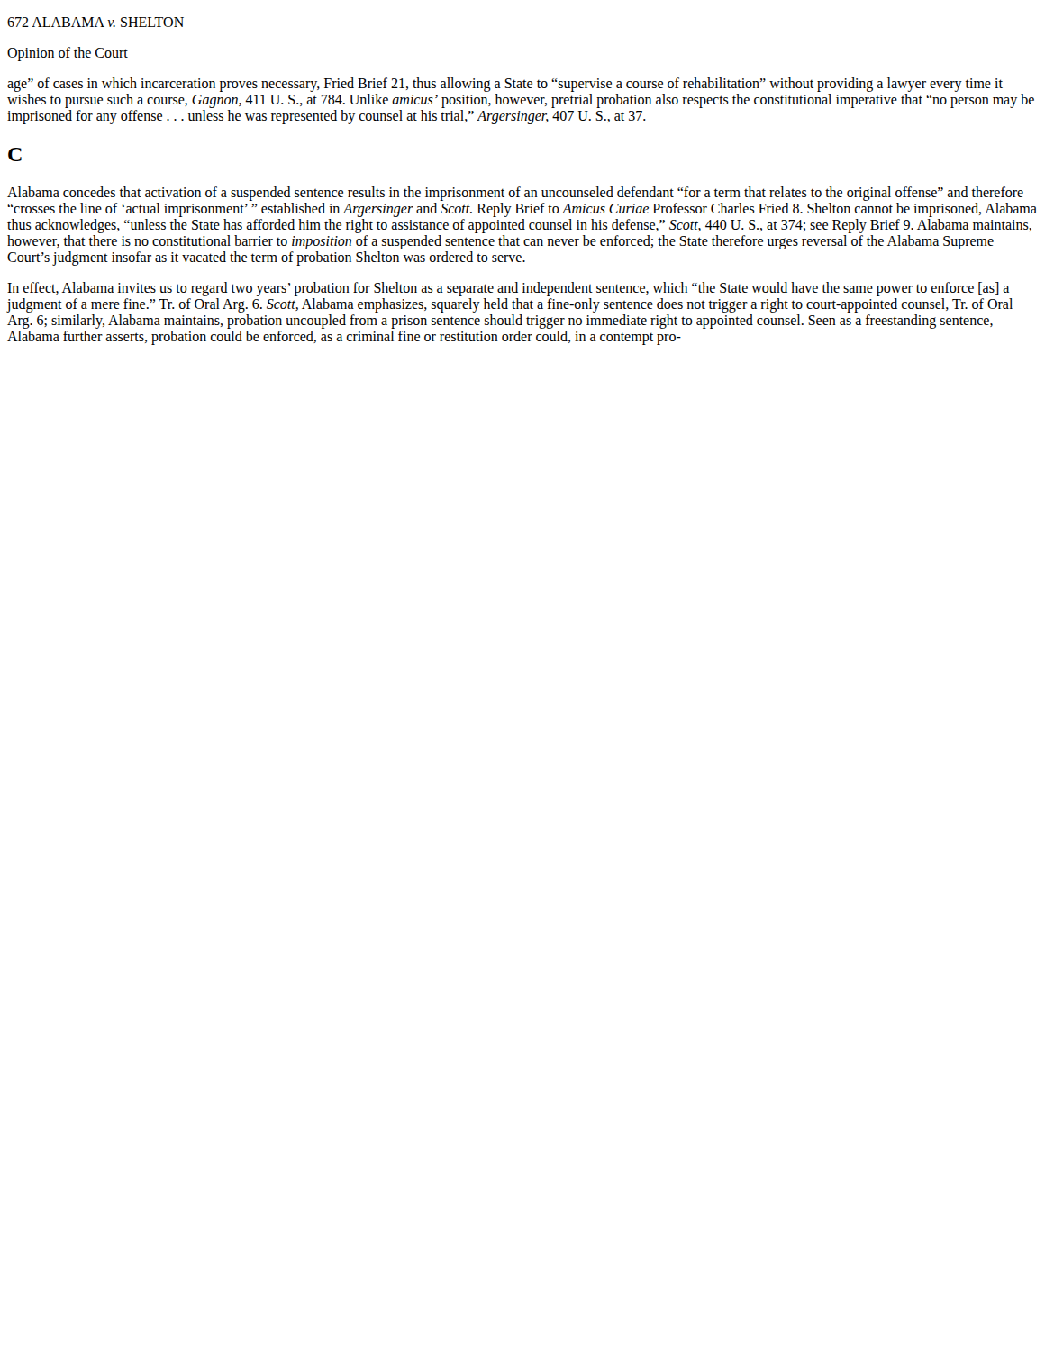672 ALABAMA v. SHELTON
Opinion of the Court
age” of cases in which incarceration proves necessary, Fried Brief 21, thus allowing a State to “supervise a course of rehabilitation” without providing a lawyer every time it wishes to pursue such a course, Gagnon, 411 U. S., at 784. Unlike amicus’ position, however, pretrial probation also respects the constitutional imperative that “no person may be imprisoned for any offense . . . unless he was represented by counsel at his trial,” Argersinger, 407 U. S., at 37.
C
Alabama concedes that activation of a suspended sentence results in the imprisonment of an uncounseled defendant “for a term that relates to the original offense” and therefore “crosses the line of ‘actual imprisonment’ ” established in Argersinger and Scott. Reply Brief to Amicus Curiae Professor Charles Fried 8. Shelton cannot be imprisoned, Alabama thus acknowledges, “unless the State has afforded him the right to assistance of appointed counsel in his defense,” Scott, 440 U. S., at 374; see Reply Brief 9. Alabama maintains, however, that there is no constitutional barrier to imposition of a suspended sentence that can never be enforced; the State therefore urges reversal of the Alabama Supreme Court’s judgment insofar as it vacated the term of probation Shelton was ordered to serve.
In effect, Alabama invites us to regard two years’ probation for Shelton as a separate and independent sentence, which “the State would have the same power to enforce [as] a judgment of a mere fine.” Tr. of Oral Arg. 6. Scott, Alabama emphasizes, squarely held that a fine-only sentence does not trigger a right to court-appointed counsel, Tr. of Oral Arg. 6; similarly, Alabama maintains, probation uncoupled from a prison sentence should trigger no immediate right to appointed counsel. Seen as a freestanding sentence, Alabama further asserts, probation could be enforced, as a criminal fine or restitution order could, in a contempt pro-